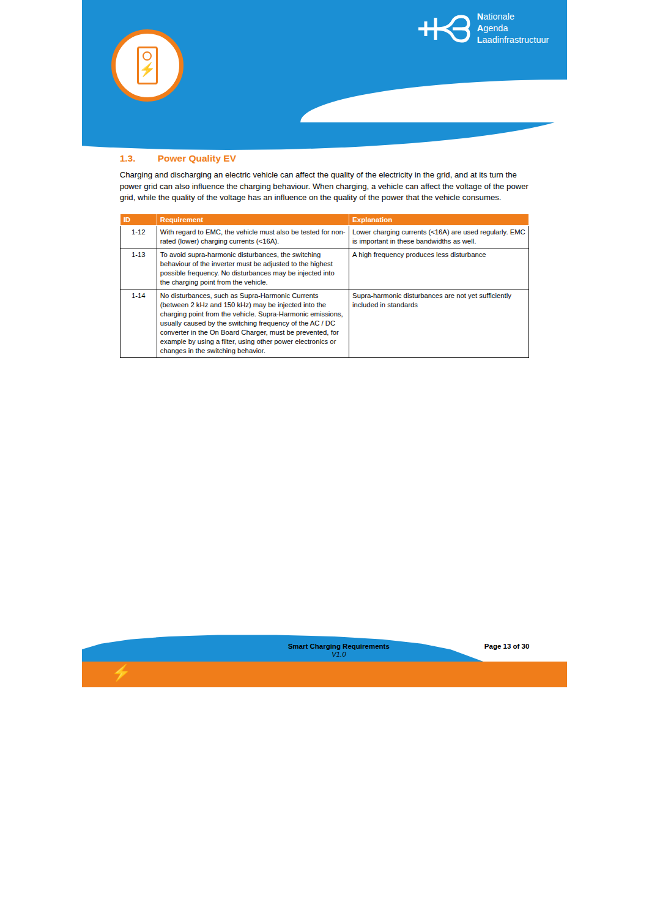⚡
Nationale
Agenda
Laadinfrastructuur
1.3. Power Quality EV
Charging and discharging an electric vehicle can affect the quality of the electricity in the grid, and at its turn the power grid can also influence the charging behaviour. When charging, a vehicle can affect the voltage of the power grid, while the quality of the voltage has an influence on the quality of the power that the vehicle consumes.
| ID | Requirement | Explanation |
| --- | --- | --- |
| 1-12 | With regard to EMC, the vehicle must also be tested for non-rated (lower) charging currents (<16A). | Lower charging currents (<16A) are used regularly. EMC is important in these bandwidths as well. |
| 1-13 | To avoid supra-harmonic disturbances, the switching behaviour of the inverter must be adjusted to the highest possible frequency. No disturbances may be injected into the charging point from the vehicle. | A high frequency produces less disturbance |
| 1-14 | No disturbances, such as Supra-Harmonic Currents (between 2 kHz and 150 kHz) may be injected into the charging point from the vehicle. Supra-Harmonic emissions, usually caused by the switching frequency of the AC / DC converter in the On Board Charger, must be prevented, for example by using a filter, using other power electronics or changes in the switching behavior. | Supra-harmonic disturbances are not yet sufficiently included in standards |
⚡
Smart Charging Requirements V1.0
Page 13 of 30